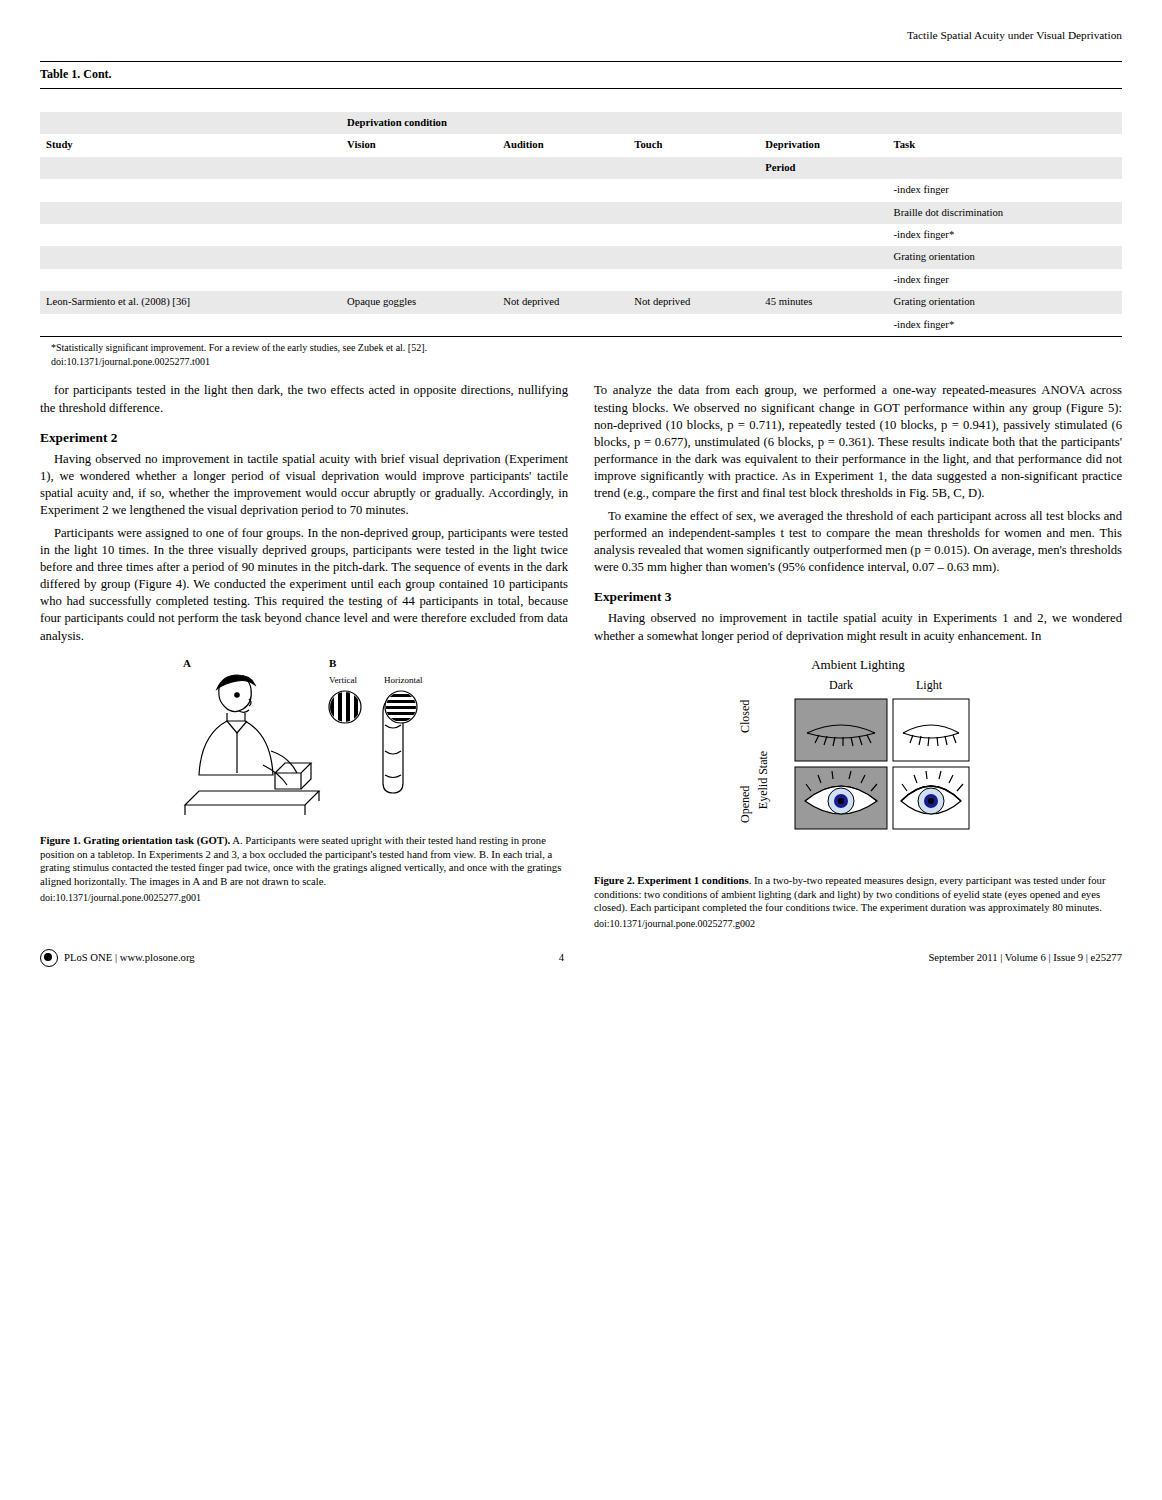Tactile Spatial Acuity under Visual Deprivation
Table 1. Cont.
| | Deprivation condition | | |
| --- | --- | --- | --- |
| Study | Vision | Audition | Touch | Deprivation | Task |
| | | | | Period | |
| | | | | | -index finger |
| | | | | | Braille dot discrimination |
| | | | | | -index finger* |
| | | | | | Grating orientation |
| | | | | | -index finger |
| Leon-Sarmiento et al. (2008) [36] | Opaque goggles | Not deprived | Not deprived | 45 minutes | Grating orientation |
| | | | | | -index finger* |
*Statistically significant improvement. For a review of the early studies, see Zubek et al. [52].
doi:10.1371/journal.pone.0025277.t001
for participants tested in the light then dark, the two effects acted in opposite directions, nullifying the threshold difference.
Experiment 2
Having observed no improvement in tactile spatial acuity with brief visual deprivation (Experiment 1), we wondered whether a longer period of visual deprivation would improve participants' tactile spatial acuity and, if so, whether the improvement would occur abruptly or gradually. Accordingly, in Experiment 2 we lengthened the visual deprivation period to 70 minutes.
Participants were assigned to one of four groups. In the non-deprived group, participants were tested in the light 10 times. In the three visually deprived groups, participants were tested in the light twice before and three times after a period of 90 minutes in the pitch-dark. The sequence of events in the dark differed by group (Figure 4). We conducted the experiment until each group contained 10 participants who had successfully completed testing. This required the testing of 44 participants in total, because four participants could not perform the task beyond chance level and were therefore excluded from data analysis.
A B Vertical Horizontal
Figure 1. Grating orientation task (GOT). A. Participants were seated upright with their tested hand resting in prone position on a tabletop. In Experiments 2 and 3, a box occluded the participant's tested hand from view. B. In each trial, a grating stimulus contacted the tested finger pad twice, once with the gratings aligned vertically, and once with the gratings aligned horizontally. The images in A and B are not drawn to scale.
doi:10.1371/journal.pone.0025277.g001
To analyze the data from each group, we performed a one-way repeated-measures ANOVA across testing blocks. We observed no significant change in GOT performance within any group (Figure 5): non-deprived (10 blocks, p = 0.711), repeatedly tested (10 blocks, p = 0.941), passively stimulated (6 blocks, p = 0.677), unstimulated (6 blocks, p = 0.361). These results indicate both that the participants' performance in the dark was equivalent to their performance in the light, and that performance did not improve significantly with practice. As in Experiment 1, the data suggested a non-significant practice trend (e.g., compare the first and final test block thresholds in Fig. 5B, C, D).
To examine the effect of sex, we averaged the threshold of each participant across all test blocks and performed an independent-samples t test to compare the mean thresholds for women and men. This analysis revealed that women significantly outperformed men (p = 0.015). On average, men's thresholds were 0.35 mm higher than women's (95% confidence interval, 0.07 – 0.63 mm).
Experiment 3
Having observed no improvement in tactile spatial acuity in Experiments 1 and 2, we wondered whether a somewhat longer period of deprivation might result in acuity enhancement. In
Ambient Lighting Dark Light Closed Opened Eyelid State
Figure 2. Experiment 1 conditions. In a two-by-two repeated measures design, every participant was tested under four conditions: two conditions of ambient lighting (dark and light) by two conditions of eyelid state (eyes opened and eyes closed). Each participant completed the four conditions twice. The experiment duration was approximately 80 minutes.
doi:10.1371/journal.pone.0025277.g002
PLoS ONE | www.plosone.org
4
September 2011 | Volume 6 | Issue 9 | e25277